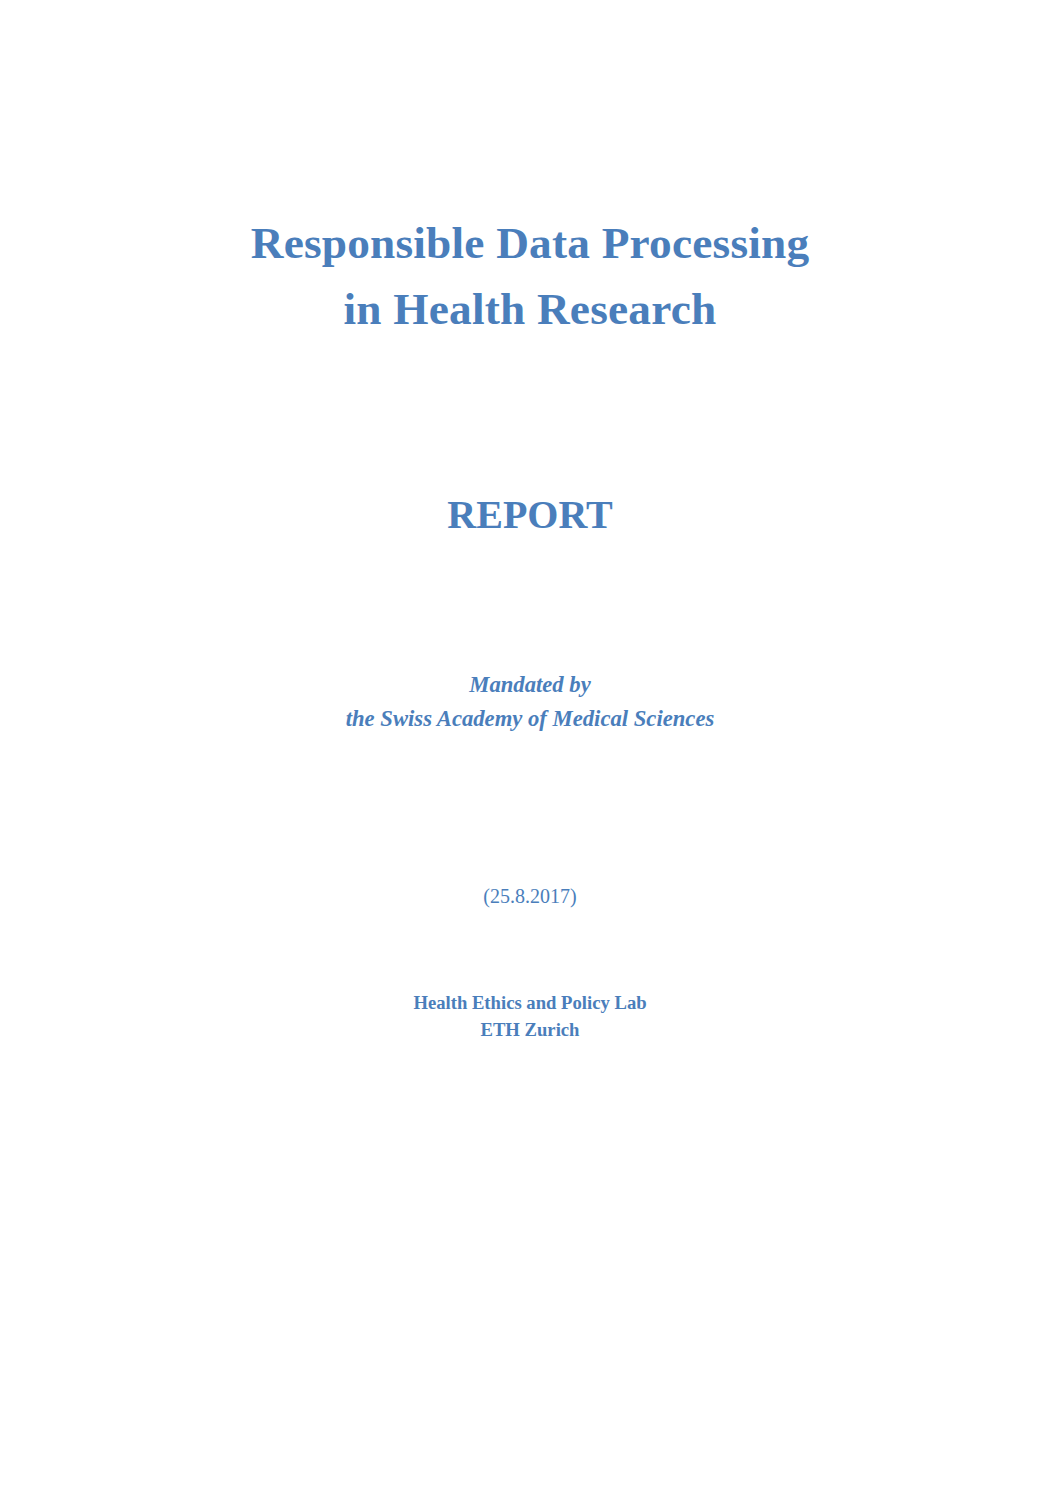Responsible Data Processing
in Health Research
REPORT
Mandated by
the Swiss Academy of Medical Sciences
(25.8.2017)
Health Ethics and Policy Lab
ETH Zurich